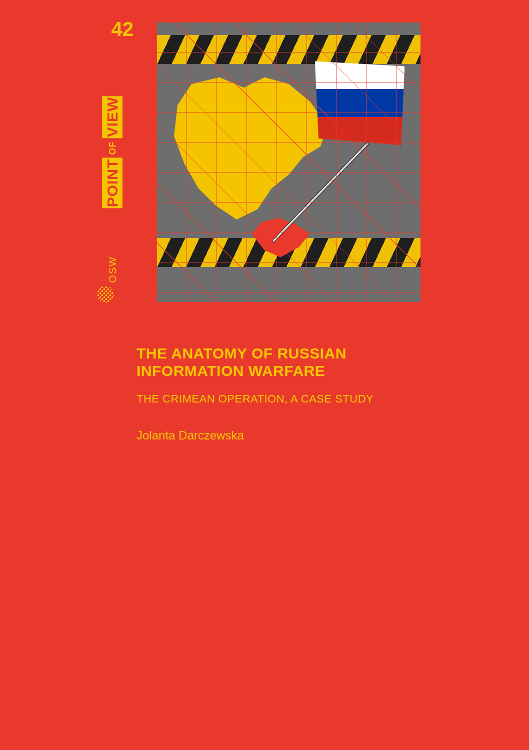42
POINT OF VIEW
OSW
The Anatomy of Russian
Information Warfare
The Crimean Operation, a Case Study
Jolanta Darczewska